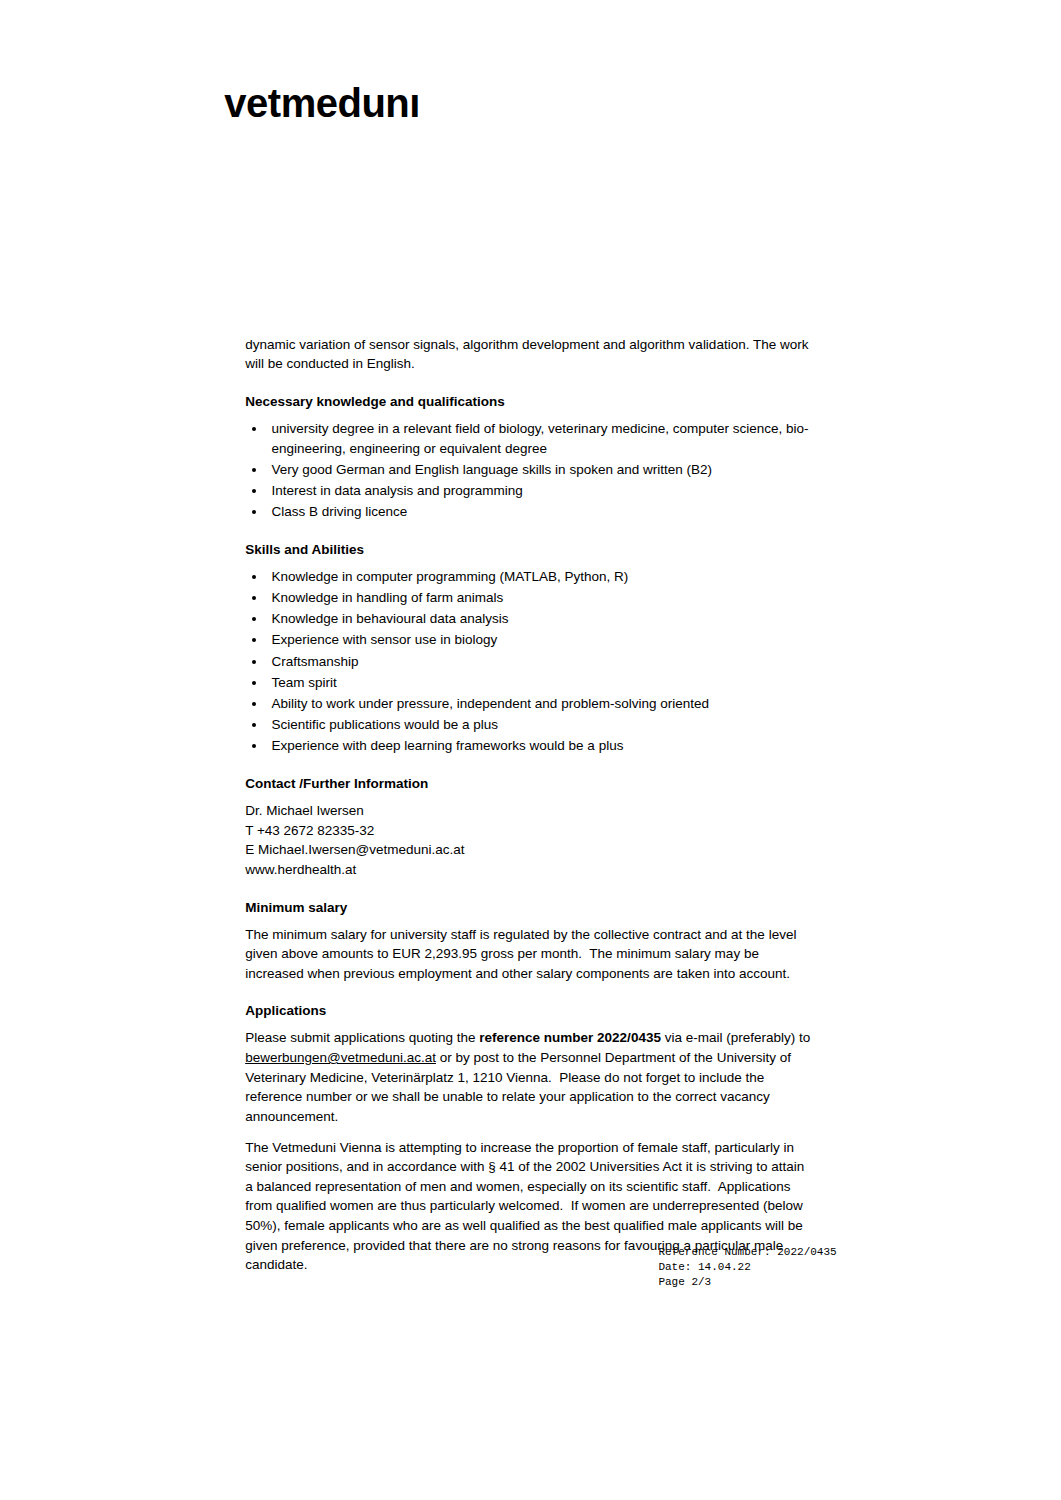vetmedunı
dynamic variation of sensor signals, algorithm development and algorithm validation. The work will be conducted in English.
Necessary knowledge and qualifications
university degree in a relevant field of biology, veterinary medicine, computer science, bio-engineering, engineering or equivalent degree
Very good German and English language skills in spoken and written (B2)
Interest in data analysis and programming
Class B driving licence
Skills and Abilities
Knowledge in computer programming (MATLAB, Python, R)
Knowledge in handling of farm animals
Knowledge in behavioural data analysis
Experience with sensor use in biology
Craftsmanship
Team spirit
Ability to work under pressure, independent and problem-solving oriented
Scientific publications would be a plus
Experience with deep learning frameworks would be a plus
Contact /Further Information
Dr. Michael Iwersen
T +43 2672 82335-32
E Michael.Iwersen@vetmeduni.ac.at
www.herdhealth.at
Minimum salary
The minimum salary for university staff is regulated by the collective contract and at the level given above amounts to EUR 2,293.95 gross per month. The minimum salary may be increased when previous employment and other salary components are taken into account.
Applications
Please submit applications quoting the reference number 2022/0435 via e-mail (preferably) to bewerbungen@vetmeduni.ac.at or by post to the Personnel Department of the University of Veterinary Medicine, Veterinärplatz 1, 1210 Vienna. Please do not forget to include the reference number or we shall be unable to relate your application to the correct vacancy announcement.
The Vetmeduni Vienna is attempting to increase the proportion of female staff, particularly in senior positions, and in accordance with § 41 of the 2002 Universities Act it is striving to attain a balanced representation of men and women, especially on its scientific staff. Applications from qualified women are thus particularly welcomed. If women are underrepresented (below 50%), female applicants who are as well qualified as the best qualified male applicants will be given preference, provided that there are no strong reasons for favouring a particular male candidate.
Reference Number: 2022/0435
Date: 14.04.22
Page 2/3